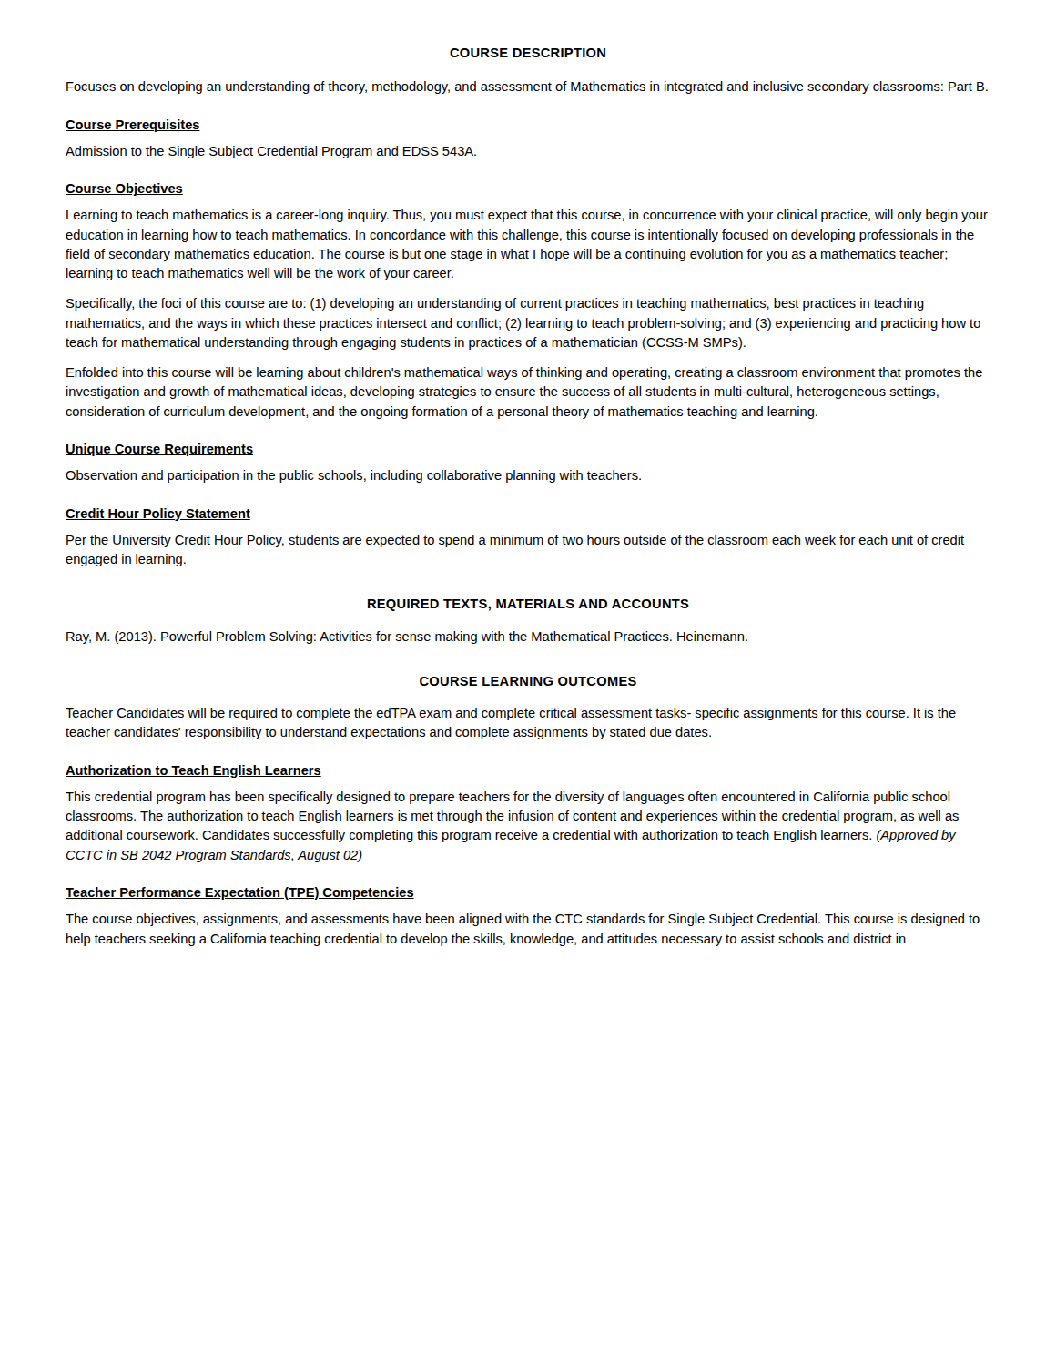COURSE DESCRIPTION
Focuses on developing an understanding of theory, methodology, and assessment of Mathematics in integrated and inclusive secondary classrooms: Part B.
Course Prerequisites
Admission to the Single Subject Credential Program and EDSS 543A.
Course Objectives
Learning to teach mathematics is a career-long inquiry. Thus, you must expect that this course, in concurrence with your clinical practice, will only begin your education in learning how to teach mathematics. In concordance with this challenge, this course is intentionally focused on developing professionals in the field of secondary mathematics education. The course is but one stage in what I hope will be a continuing evolution for you as a mathematics teacher; learning to teach mathematics well will be the work of your career.
Specifically, the foci of this course are to: (1) developing an understanding of current practices in teaching mathematics, best practices in teaching mathematics, and the ways in which these practices intersect and conflict; (2) learning to teach problem-solving; and (3) experiencing and practicing how to teach for mathematical understanding through engaging students in practices of a mathematician (CCSS-M SMPs).
Enfolded into this course will be learning about children's mathematical ways of thinking and operating, creating a classroom environment that promotes the investigation and growth of mathematical ideas, developing strategies to ensure the success of all students in multi-cultural, heterogeneous settings, consideration of curriculum development, and the ongoing formation of a personal theory of mathematics teaching and learning.
Unique Course Requirements
Observation and participation in the public schools, including collaborative planning with teachers.
Credit Hour Policy Statement
Per the University Credit Hour Policy, students are expected to spend a minimum of two hours outside of the classroom each week for each unit of credit engaged in learning.
REQUIRED TEXTS, MATERIALS AND ACCOUNTS
Ray, M. (2013). Powerful Problem Solving: Activities for sense making with the Mathematical Practices. Heinemann.
COURSE LEARNING OUTCOMES
Teacher Candidates will be required to complete the edTPA exam and complete critical assessment tasks- specific assignments for this course. It is the teacher candidates' responsibility to understand expectations and complete assignments by stated due dates.
Authorization to Teach English Learners
This credential program has been specifically designed to prepare teachers for the diversity of languages often encountered in California public school classrooms. The authorization to teach English learners is met through the infusion of content and experiences within the credential program, as well as additional coursework. Candidates successfully completing this program receive a credential with authorization to teach English learners. (Approved by CCTC in SB 2042 Program Standards, August 02)
Teacher Performance Expectation (TPE) Competencies
The course objectives, assignments, and assessments have been aligned with the CTC standards for Single Subject Credential. This course is designed to help teachers seeking a California teaching credential to develop the skills, knowledge, and attitudes necessary to assist schools and district in